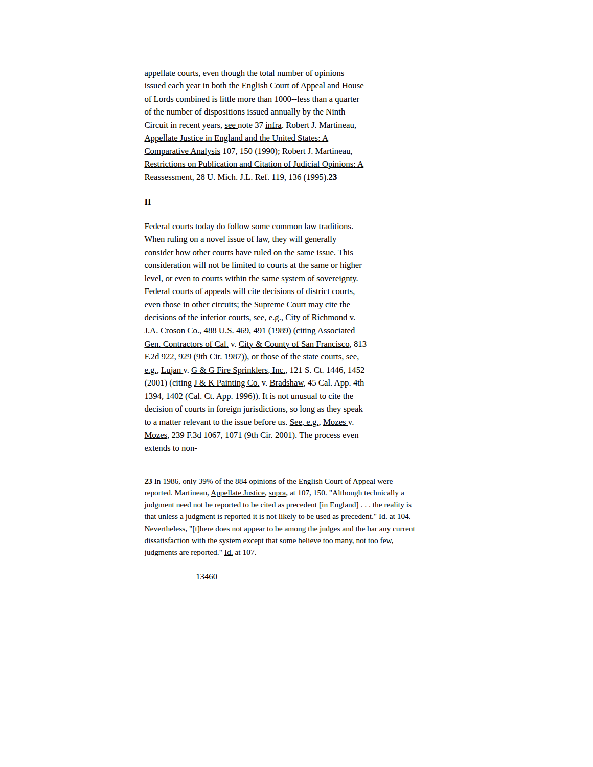appellate courts, even though the total number of opinions issued each year in both the English Court of Appeal and House of Lords combined is little more than 1000--less than a quarter of the number of dispositions issued annually by the Ninth Circuit in recent years, see note 37 infra. Robert J. Martineau, Appellate Justice in England and the United States: A Comparative Analysis 107, 150 (1990); Robert J. Martineau, Restrictions on Publication and Citation of Judicial Opinions: A Reassessment, 28 U. Mich. J.L. Ref. 119, 136 (1995).23
II
Federal courts today do follow some common law traditions. When ruling on a novel issue of law, they will generally consider how other courts have ruled on the same issue. This consideration will not be limited to courts at the same or higher level, or even to courts within the same system of sovereignty. Federal courts of appeals will cite decisions of district courts, even those in other circuits; the Supreme Court may cite the decisions of the inferior courts, see, e.g., City of Richmond v. J.A. Croson Co., 488 U.S. 469, 491 (1989) (citing Associated Gen. Contractors of Cal. v. City & County of San Francisco, 813 F.2d 922, 929 (9th Cir. 1987)), or those of the state courts, see, e.g., Lujan v. G & G Fire Sprinklers, Inc., 121 S. Ct. 1446, 1452 (2001) (citing J & K Painting Co. v. Bradshaw, 45 Cal. App. 4th 1394, 1402 (Cal. Ct. App. 1996)). It is not unusual to cite the decision of courts in foreign jurisdictions, so long as they speak to a matter relevant to the issue before us. See, e.g., Mozes v. Mozes, 239 F.3d 1067, 1071 (9th Cir. 2001). The process even extends to non-
23 In 1986, only 39% of the 884 opinions of the English Court of Appeal were reported. Martineau, Appellate Justice, supra, at 107, 150. "Although technically a judgment need not be reported to be cited as precedent [in England] . . . the reality is that unless a judgment is reported it is not likely to be used as precedent." Id. at 104. Nevertheless, "[t]here does not appear to be among the judges and the bar any current dissatisfaction with the system except that some believe too many, not too few, judgments are reported." Id. at 107.
13460